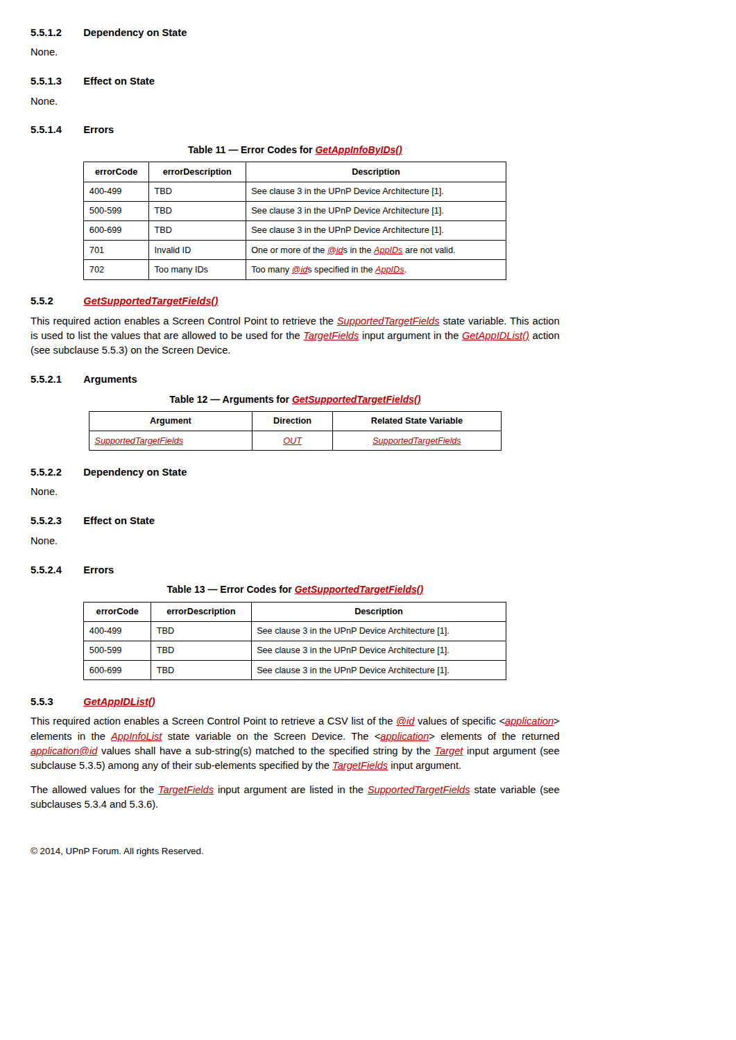5.5.1.2 Dependency on State
None.
5.5.1.3 Effect on State
None.
5.5.1.4 Errors
Table 11 — Error Codes for GetAppInfoByIDs()
| errorCode | errorDescription | Description |
| --- | --- | --- |
| 400-499 | TBD | See clause 3 in the UPnP Device Architecture [1]. |
| 500-599 | TBD | See clause 3 in the UPnP Device Architecture [1]. |
| 600-699 | TBD | See clause 3 in the UPnP Device Architecture [1]. |
| 701 | Invalid ID | One or more of the @id s in the AppIDs are not valid. |
| 702 | Too many IDs | Too many @id s specified in the AppIDs . |
5.5.2 GetSupportedTargetFields()
This required action enables a Screen Control Point to retrieve the SupportedTargetFields state variable. This action is used to list the values that are allowed to be used for the TargetFields input argument in the GetAppIDList() action (see subclause 5.5.3) on the Screen Device.
5.5.2.1 Arguments
Table 12 — Arguments for GetSupportedTargetFields()
| Argument | Direction | Related State Variable |
| --- | --- | --- |
| SupportedTargetFields | OUT | SupportedTargetFields |
5.5.2.2 Dependency on State
None.
5.5.2.3 Effect on State
None.
5.5.2.4 Errors
Table 13 — Error Codes for GetSupportedTargetFields()
| errorCode | errorDescription | Description |
| --- | --- | --- |
| 400-499 | TBD | See clause 3 in the UPnP Device Architecture [1]. |
| 500-599 | TBD | See clause 3 in the UPnP Device Architecture [1]. |
| 600-699 | TBD | See clause 3 in the UPnP Device Architecture [1]. |
5.5.3 GetAppIDList()
This required action enables a Screen Control Point to retrieve a CSV list of the @id values of specific <application> elements in the AppInfoList state variable on the Screen Device. The <application> elements of the returned application@id values shall have a sub-string(s) matched to the specified string by the Target input argument (see subclause 5.3.5) among any of their sub-elements specified by the TargetFields input argument.
The allowed values for the TargetFields input argument are listed in the SupportedTargetFields state variable (see subclauses 5.3.4 and 5.3.6).
© 2014, UPnP Forum. All rights Reserved.